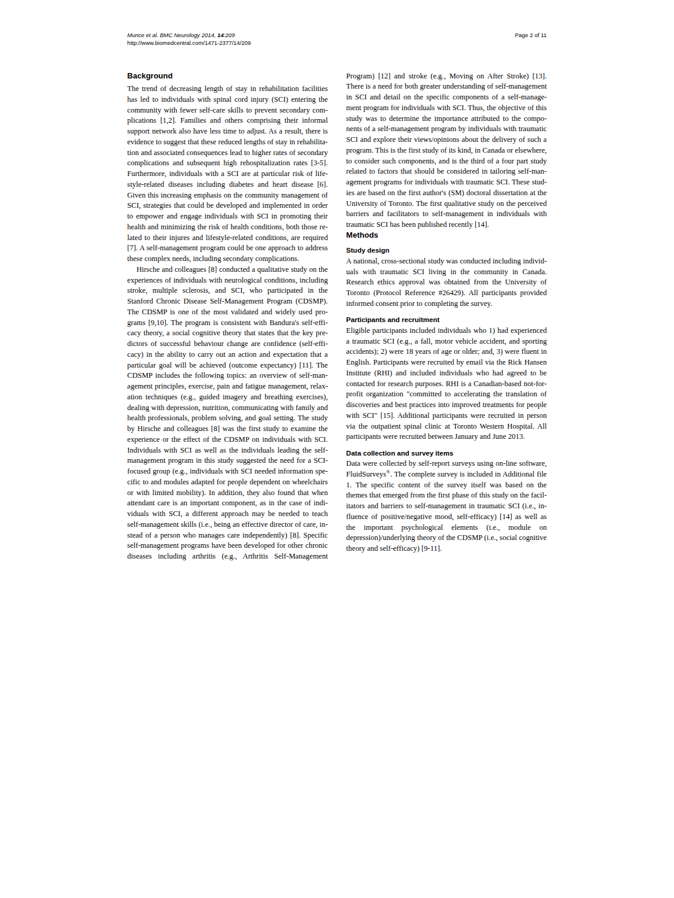Munce et al. BMC Neurology 2014, 14:209
http://www.biomedcentral.com/1471-2377/14/209
Page 2 of 11
Background
The trend of decreasing length of stay in rehabilitation facilities has led to individuals with spinal cord injury (SCI) entering the community with fewer self-care skills to prevent secondary complications [1,2]. Families and others comprising their informal support network also have less time to adjust. As a result, there is evidence to suggest that these reduced lengths of stay in rehabilitation and associated consequences lead to higher rates of secondary complications and subsequent high rehospitalization rates [3-5]. Furthermore, individuals with a SCI are at particular risk of lifestyle-related diseases including diabetes and heart disease [6]. Given this increasing emphasis on the community management of SCI, strategies that could be developed and implemented in order to empower and engage individuals with SCI in promoting their health and minimizing the risk of health conditions, both those related to their injures and lifestyle-related conditions, are required [7]. A self-management program could be one approach to address these complex needs, including secondary complications.
Hirsche and colleagues [8] conducted a qualitative study on the experiences of individuals with neurological conditions, including stroke, multiple sclerosis, and SCI, who participated in the Stanford Chronic Disease Self-Management Program (CDSMP). The CDSMP is one of the most validated and widely used programs [9,10]. The program is consistent with Bandura's self-efficacy theory, a social cognitive theory that states that the key predictors of successful behaviour change are confidence (self-efficacy) in the ability to carry out an action and expectation that a particular goal will be achieved (outcome expectancy) [11]. The CDSMP includes the following topics: an overview of self-management principles, exercise, pain and fatigue management, relaxation techniques (e.g., guided imagery and breathing exercises), dealing with depression, nutrition, communicating with family and health professionals, problem solving, and goal setting. The study by Hirsche and colleagues [8] was the first study to examine the experience or the effect of the CDSMP on individuals with SCI. Individuals with SCI as well as the individuals leading the self-management program in this study suggested the need for a SCI-focused group (e.g., individuals with SCI needed information specific to and modules adapted for people dependent on wheelchairs or with limited mobility). In addition, they also found that when attendant care is an important component, as in the case of individuals with SCI, a different approach may be needed to teach self-management skills (i.e., being an effective director of care, instead of a person who manages care independently) [8]. Specific self-management programs have been developed for other chronic diseases including arthritis (e.g., Arthritis Self-Management Program) [12] and stroke (e.g., Moving on After Stroke) [13]. There is a need for both greater understanding of self-management in SCI and detail on the specific components of a self-management program for individuals with SCI. Thus, the objective of this study was to determine the importance attributed to the components of a self-management program by individuals with traumatic SCI and explore their views/opinions about the delivery of such a program. This is the first study of its kind, in Canada or elsewhere, to consider such components, and is the third of a four part study related to factors that should be considered in tailoring self-management programs for individuals with traumatic SCI. These studies are based on the first author's (SM) doctoral dissertation at the University of Toronto. The first qualitative study on the perceived barriers and facilitators to self-management in individuals with traumatic SCI has been published recently [14].
Methods
Study design
A national, cross-sectional study was conducted including individuals with traumatic SCI living in the community in Canada. Research ethics approval was obtained from the University of Toronto (Protocol Reference #26429). All participants provided informed consent prior to completing the survey.
Participants and recruitment
Eligible participants included individuals who 1) had experienced a traumatic SCI (e.g., a fall, motor vehicle accident, and sporting accidents); 2) were 18 years of age or older; and, 3) were fluent in English. Participants were recruited by email via the Rick Hansen Institute (RHI) and included individuals who had agreed to be contacted for research purposes. RHI is a Canadian-based not-for-profit organization "committed to accelerating the translation of discoveries and best practices into improved treatments for people with SCI" [15]. Additional participants were recruited in person via the outpatient spinal clinic at Toronto Western Hospital. All participants were recruited between January and June 2013.
Data collection and survey items
Data were collected by self-report surveys using on-line software, FluidSurveys®. The complete survey is included in Additional file 1. The specific content of the survey itself was based on the themes that emerged from the first phase of this study on the facilitators and barriers to self-management in traumatic SCI (i.e., influence of positive/negative mood, self-efficacy) [14] as well as the important psychological elements (i.e., module on depression)/underlying theory of the CDSMP (i.e., social cognitive theory and self-efficacy) [9-11].